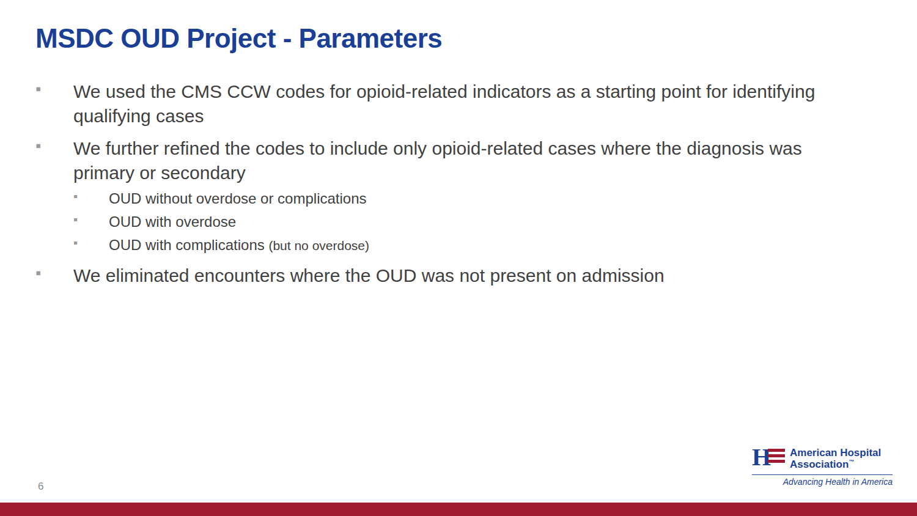MSDC OUD Project - Parameters
We used the CMS CCW codes for opioid-related indicators as a starting point for identifying qualifying cases
We further refined the codes to include only opioid-related cases where the diagnosis was primary or secondary
OUD without overdose or complications
OUD with overdose
OUD with complications (but no overdose)
We eliminated encounters where the OUD was not present on admission
6
H
American Hospital
Association™
Advancing Health in America